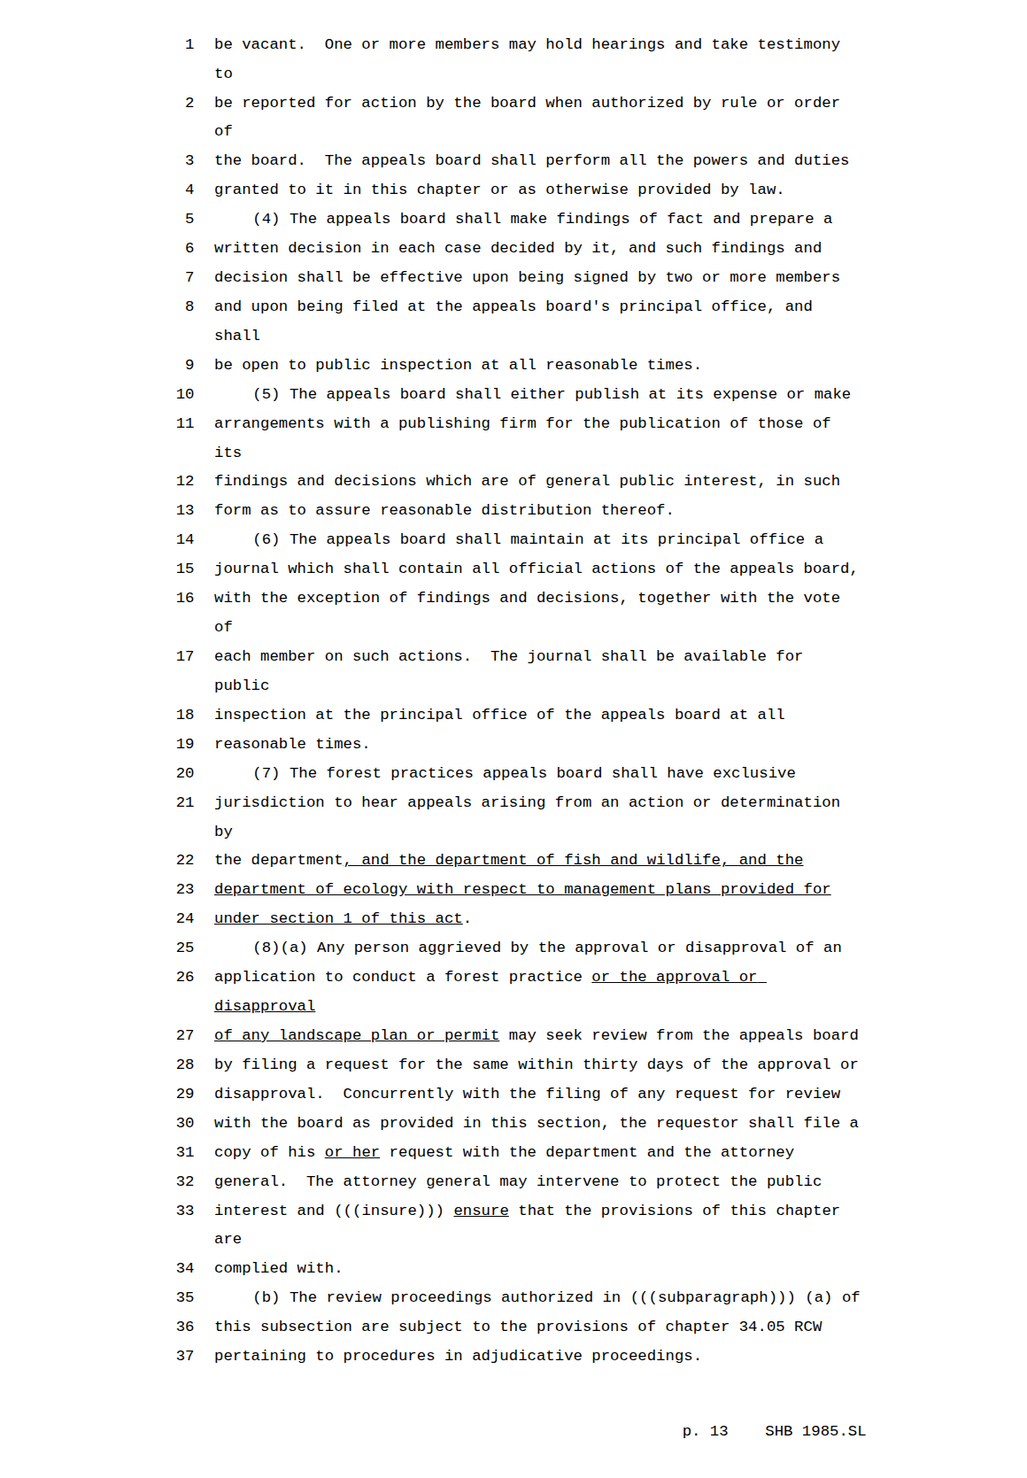be vacant. One or more members may hold hearings and take testimony to
be reported for action by the board when authorized by rule or order of
the board. The appeals board shall perform all the powers and duties
granted to it in this chapter or as otherwise provided by law.
(4) The appeals board shall make findings of fact and prepare a
written decision in each case decided by it, and such findings and
decision shall be effective upon being signed by two or more members
and upon being filed at the appeals board's principal office, and shall
be open to public inspection at all reasonable times.
(5) The appeals board shall either publish at its expense or make
arrangements with a publishing firm for the publication of those of its
findings and decisions which are of general public interest, in such
form as to assure reasonable distribution thereof.
(6) The appeals board shall maintain at its principal office a
journal which shall contain all official actions of the appeals board,
with the exception of findings and decisions, together with the vote of
each member on such actions. The journal shall be available for public
inspection at the principal office of the appeals board at all
reasonable times.
(7) The forest practices appeals board shall have exclusive
jurisdiction to hear appeals arising from an action or determination by
the department, and the department of fish and wildlife, and the
department of ecology with respect to management plans provided for
under section 1 of this act.
(8)(a) Any person aggrieved by the approval or disapproval of an
application to conduct a forest practice or the approval or disapproval
of any landscape plan or permit may seek review from the appeals board
by filing a request for the same within thirty days of the approval or
disapproval. Concurrently with the filing of any request for review
with the board as provided in this section, the requestor shall file a
copy of his or her request with the department and the attorney
general. The attorney general may intervene to protect the public
interest and (insure) ensure that the provisions of this chapter are
complied with.
(b) The review proceedings authorized in (subparagraph) (a) of
this subsection are subject to the provisions of chapter 34.05 RCW
pertaining to procedures in adjudicative proceedings.
p. 13 SHB 1985.SL